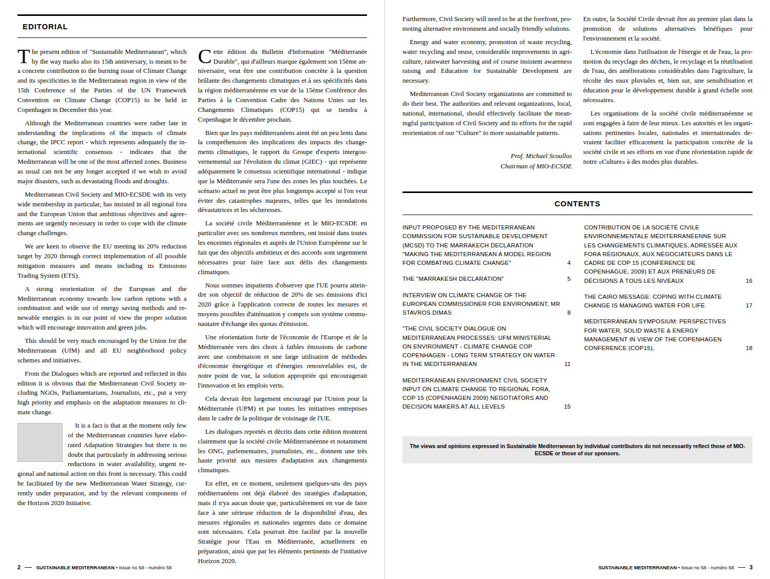Editorial
The present edition of "Sustainable Mediterranean", which by the way marks also its 15th anniversary, is meant to be a concrete contribution to the burning issue of Climate Change and its specificities in the Mediterranean region in view of the 15th Conference of the Parties of the UN Framework Convention on Climate Change (COP15) to be held in Copenhagen in December this year.
Although the Mediterranean countries were rather late in understanding the implications of the impacts of climate change, the IPCC report - which represents adequately the international scientific consensus - indicates that the Mediterranean will be one of the most affected zones. Business as usual can not be any longer accepted if we wish to avoid major disasters, such as devastating floods and droughts.
Mediterranean Civil Society and MIO-ECSDE with its very wide membership in particular, has insisted in all regional fora and the European Union that ambitious objectives and agreements are urgently necessary in order to cope with the climate change challenges.
We are keen to observe the EU meeting its 20% reduction target by 2020 through correct implementation of all possible mitigation measures and means including its Emissions Trading System (ETS).
A strong reorientation of the European and the Mediterranean economy towards low carbon options with a combination and wide use of energy saving methods and renewable energies is in our point of view the proper solution which will encourage innovation and green jobs.
This should be very much encouraged by the Union for the Mediterranean (UfM) and all EU neighborhood policy schemes and initiatives.
From the Dialogues which are reported and reflected in this edition it is obvious that the Mediterranean Civil Society including NGOs, Parliamentarians, Journalists, etc., put a very high priority and emphasis on the adaptation measures to climate change.
It is a fact is that at the moment only few of the Mediterranean countries have elaborated Adaptation Strategies but there is no doubt that particularly in addressing serious reductions in water availability, urgent regional and national action on this front is necessary. This could be facilitated by the new Mediterranean Water Strategy, currently under preparation, and by the relevant components of the Horizon 2020 Initiative.
Cette édition du Bulletin d'Information "Méditerranée Durable", qui d'ailleurs marque également son 15ème anniversaire, veut être une contribution concrète à la question brûlante des changements climatiques et à ses spécificités dans la région méditerranéenne en vue de la 15ème Conférence des Parties à la Convention Cadre des Nations Unies sur les Changements Climatiques (COP15) qui se tiendra à Copenhague le décembre prochain.
Bien que les pays méditerranéens aient été un peu lents dans la compréhension des implications des impacts des changements climatiques, le rapport du Groupe d'experts intergouvernemental sur l'évolution du climat (GIEC) - qui représente adéquatement le consensus scientifique international - indique que la Méditerranée sera l'une des zones les plus touchées. Le scénario actuel ne peut être plus longtemps accepté si l'on veut éviter des catastrophes majeures, telles que les inondations dévastatrices et les sécheresses.
La société civile Méditerranéenne et le MIO-ECSDE en particulier avec ses nombreux membres, ont insisté dans toutes les enceintes régionales et auprès de l'Union Européenne sur le fait que des objectifs ambitieux et des accords sont urgemment nécessaires pour faire face aux défis des changements climatiques.
Nous sommes impatients d'observer que l'UE pourra atteindre son objectif de réduction de 20% de ses émissions d'ici 2020 grâce à l'application correcte de toutes les mesures et moyens possibles d'atténuation y compris son système communautaire d'échange des quotas d'émission.
Une réorientation forte de l'économie de l'Europe et de la Méditerranée vers des choix à faibles émissions de carbone avec une combinaison et une large utilisation de méthodes d'économie énergétique et d'énergies renouvelables est, de notre point de vue, la solution appropriée qui encouragerait l'innovation et les emplois verts.
Cela devrait être largement encouragé par l'Union pour la Méditerranée (UPM) et par toutes les initiatives entreprises dans le cadre de la politique de voisinage de l'UE.
Les dialogues reportés et décrits dans cette édition montrent clairement que la société civile Méditerranéenne et notamment les ONG, parlementaires, journalistes, etc., donnent une très haute priorité aux mesures d'adaptation aux changements climatiques.
En effet, en ce moment, seulement quelques-uns des pays méditerranéens ont déjà élaboré des stratégies d'adaptation, mais il n'ya aucun doute que, particulièrement en vue de faire face à une sérieuse réduction de la disponibilité d'eau, des mesures régionales et nationales urgentes dans ce domaine sont nécessaires. Cela pourrait être facilité par la nouvelle Stratégie pour l'Eau en Méditerranée, actuellement en préparation, ainsi que par les éléments pertinents de l'initiative Horizon 2020.
2 SUSTAINABLE MEDITERRANEAN • Issue no 58 - numéro 58
Furthermore, Civil Society will need to be at the forefront, promoting alternative environment and socially friendly solutions.
Energy and water economy, promotion of waste recycling, water recycling and reuse, considerable improvements in agriculture, rainwater harvesting and of course insistent awareness raising and Education for Sustainable Development are necessary.
Mediterranean Civil Society organizations are committed to do their best. The authorities and relevant organizations, local, national, international, should effectively facilitate the meaningful participation of Civil Society and its efforts for the rapid reorientation of our "Culture" to more sustainable patterns.
Prof. Michael Scoullos
Chairman of MIO-ECSDE
En outre, la Société Civile devrait être au premier plan dans la promotion de solutions alternatives bénéfiques pour l'environnement et la société.
L'économie dans l'utilisation de l'énergie et de l'eau, la promotion du recyclage des déchets, le recyclage et la réutilisation de l'eau, des améliorations considérables dans l'agriculture, la récolte des eaux pluviales et, bien sur, une sensibilisation et éducation pour le développement durable à grand échelle sont nécessaires.
Les organisations de la société civile méditerranéenne se sont engagées à faire de leur mieux. Les autorités et les organisations pertinentes locales, nationales et internationales devraient faciliter efficacement la participation concrète de la société civile et ses efforts en vue d'une réorientation rapide de notre «Culture» à des modes plus durables.
Contents
Input proposed by the Mediterranean Commission for Sustainable Development (MCSD) to the Marrakech Declaration "Making the Mediterranean a model region for combating climate change" 4
The "Marrakesh Declaration" 5
Interview on climate change of the European Commissioner for Environment, Mr Stavros Dimas 8
"The Civil Society Dialogue on Mediterranean Processes: UfM Ministerial on Environment - Climate Change COP Copenhagen - Long Term Strategy on Water in the Mediterranean 11
Mediterranean Environment Civil Society input on Climate Change to Regional Fora, COP 15 (Copenhagen 2009) negotiators and decision makers at all levels 15
Contribution de la société civile environnementale méditerranéenne sur les changements climatiques, adressée aux fora régionaux, aux négociateurs dans le cadre de COP 15 (Conférence de Copenhague, 2009) et aux preneurs de décisions à tous les niveaux 16
The Cairo Message: Coping with Climate Change is Managing Water for Life 17
Mediterranean Symposium: Perspectives for Water, Solid Waste & Energy Management in view of the Copenhagen Conference (COP15), 18
The views and opinions expressed in Sustainable Mediterranean by individual contributors do not necessarily reflect those of MIO-ECSDE or those of our sponsors.
SUSTAINABLE MEDITERRANEAN • Issue no 58 - numéro 58 3